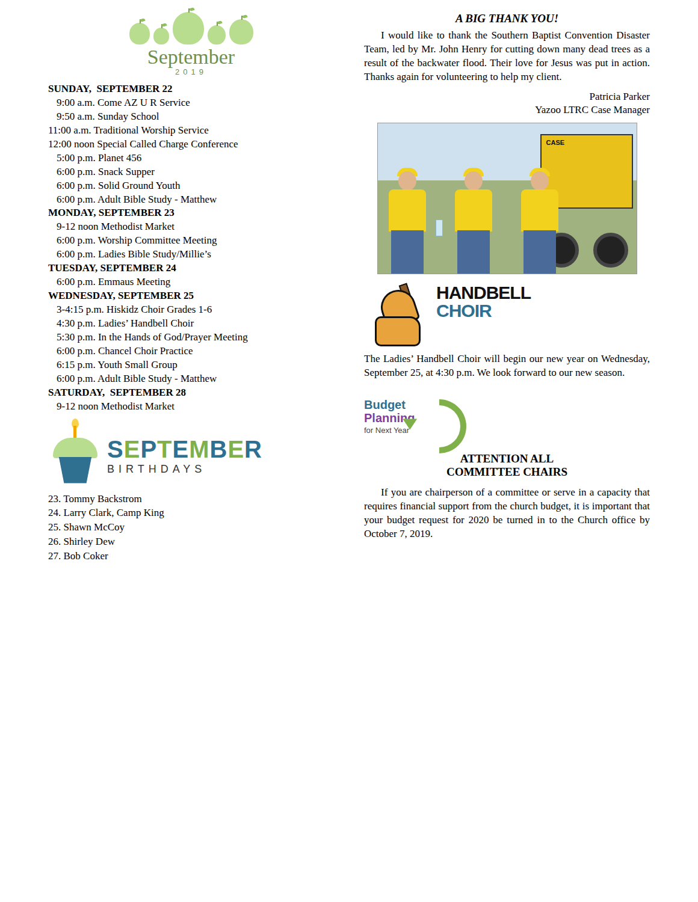September
2019
Sunday, September 22
9:00 a.m. Come AZ U R Service
9:50 a.m. Sunday School
11:00 a.m. Traditional Worship Service
12:00 noon Special Called Charge Conference
5:00 p.m. Planet 456
6:00 p.m. Snack Supper
6:00 p.m. Solid Ground Youth
6:00 p.m. Adult Bible Study - Matthew
Monday, September 23
9-12 noon Methodist Market
6:00 p.m. Worship Committee Meeting
6:00 p.m. Ladies Bible Study/Millie’s
Tuesday, September 24
6:00 p.m. Emmaus Meeting
Wednesday, September 25
3-4:15 p.m. Hiskidz Choir Grades 1-6
4:30 p.m. Ladies’ Handbell Choir
5:30 p.m. In the Hands of God/Prayer Meeting
6:00 p.m. Chancel Choir Practice
6:15 p.m. Youth Small Group
6:00 p.m. Adult Bible Study - Matthew
Saturday, September 28
9-12 noon Methodist Market
SEPTEMBER
BIRTHDAYS
23. Tommy Backstrom
24. Larry Clark, Camp King
25. Shawn McCoy
26. Shirley Dew
27. Bob Coker
A BIG THANK YOU!
I would like to thank the Southern Baptist Convention Disaster Team, led by Mr. John Henry for cutting down many dead trees as a result of the backwater flood. Their love for Jesus was put in action. Thanks again for volunteering to help my client.
Patricia Parker
Yazoo LTRC Case Manager
HANDBELL
CHOIR
The Ladies’ Handbell Choir will begin our new year on Wednesday, September 25, at 4:30 p.m. We look forward to our new season.
Budget
Planning
for Next Year
Attention All
Committee Chairs
If you are chairperson of a committee or serve in a capacity that requires financial support from the church budget, it is important that your budget request for 2020 be turned in to the Church office by October 7, 2019.